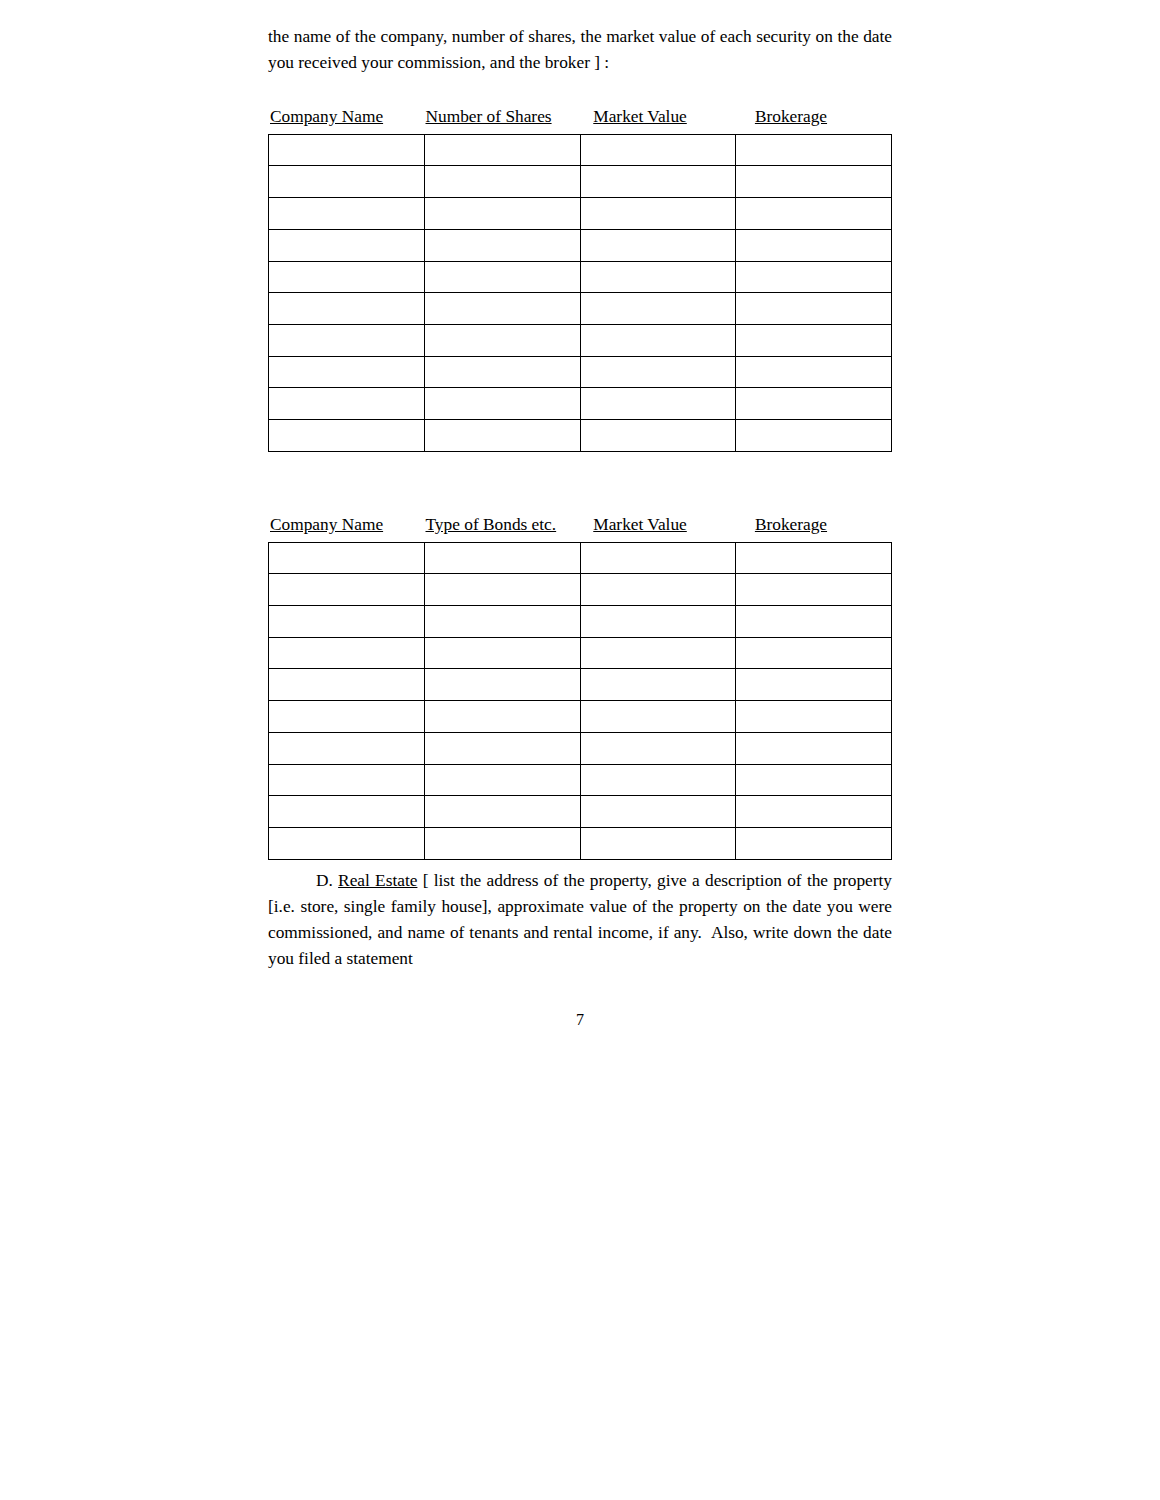the name of the company, number of shares, the market value of each security on the date you received your commission, and the broker ] :
| Company Name | Number of Shares | Market Value | Brokerage |
| Company Name | Type of Bonds etc. | Market Value | Brokerage |
D. Real Estate [ list the address of the property, give a description of the property [i.e. store, single family house], approximate value of the property on the date you were commissioned, and name of tenants and rental income, if any. Also, write down the date you filed a statement
7